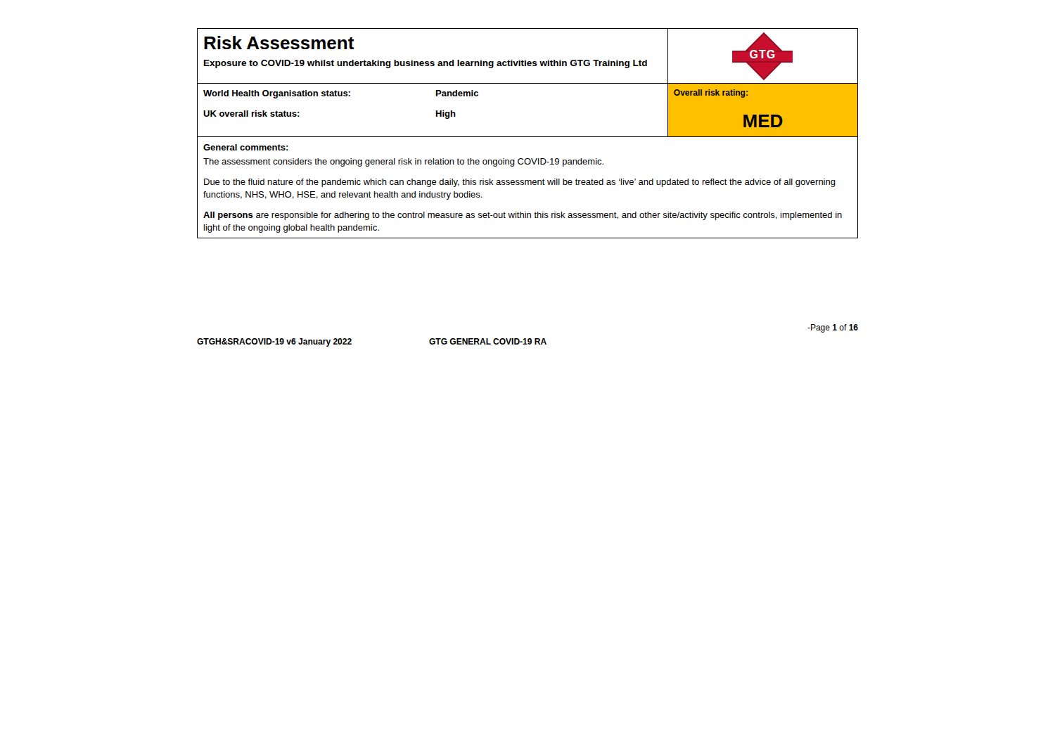| Risk Assessment Exposure to COVID-19 whilst undertaking business and learning activities within GTG Training Ltd | GTG |
| World Health Organisation status: Pandemic UK overall risk status: High | Overall risk rating: MED |
| General comments: The assessment considers the ongoing general risk in relation to the ongoing COVID-19 pandemic. Due to the fluid nature of the pandemic which can change daily, this risk assessment will be treated as ‘live’ and updated to reflect the advice of all governing functions, NHS, WHO, HSE, and relevant health and industry bodies. All persons are responsible for adhering to the control measure as set-out within this risk assessment, and other site/activity specific controls, implemented in light of the ongoing global health pandemic. |
-Page 1 of 16
GTGH&SRACOVID-19 v6 January 2022
GTG GENERAL COVID-19 RA